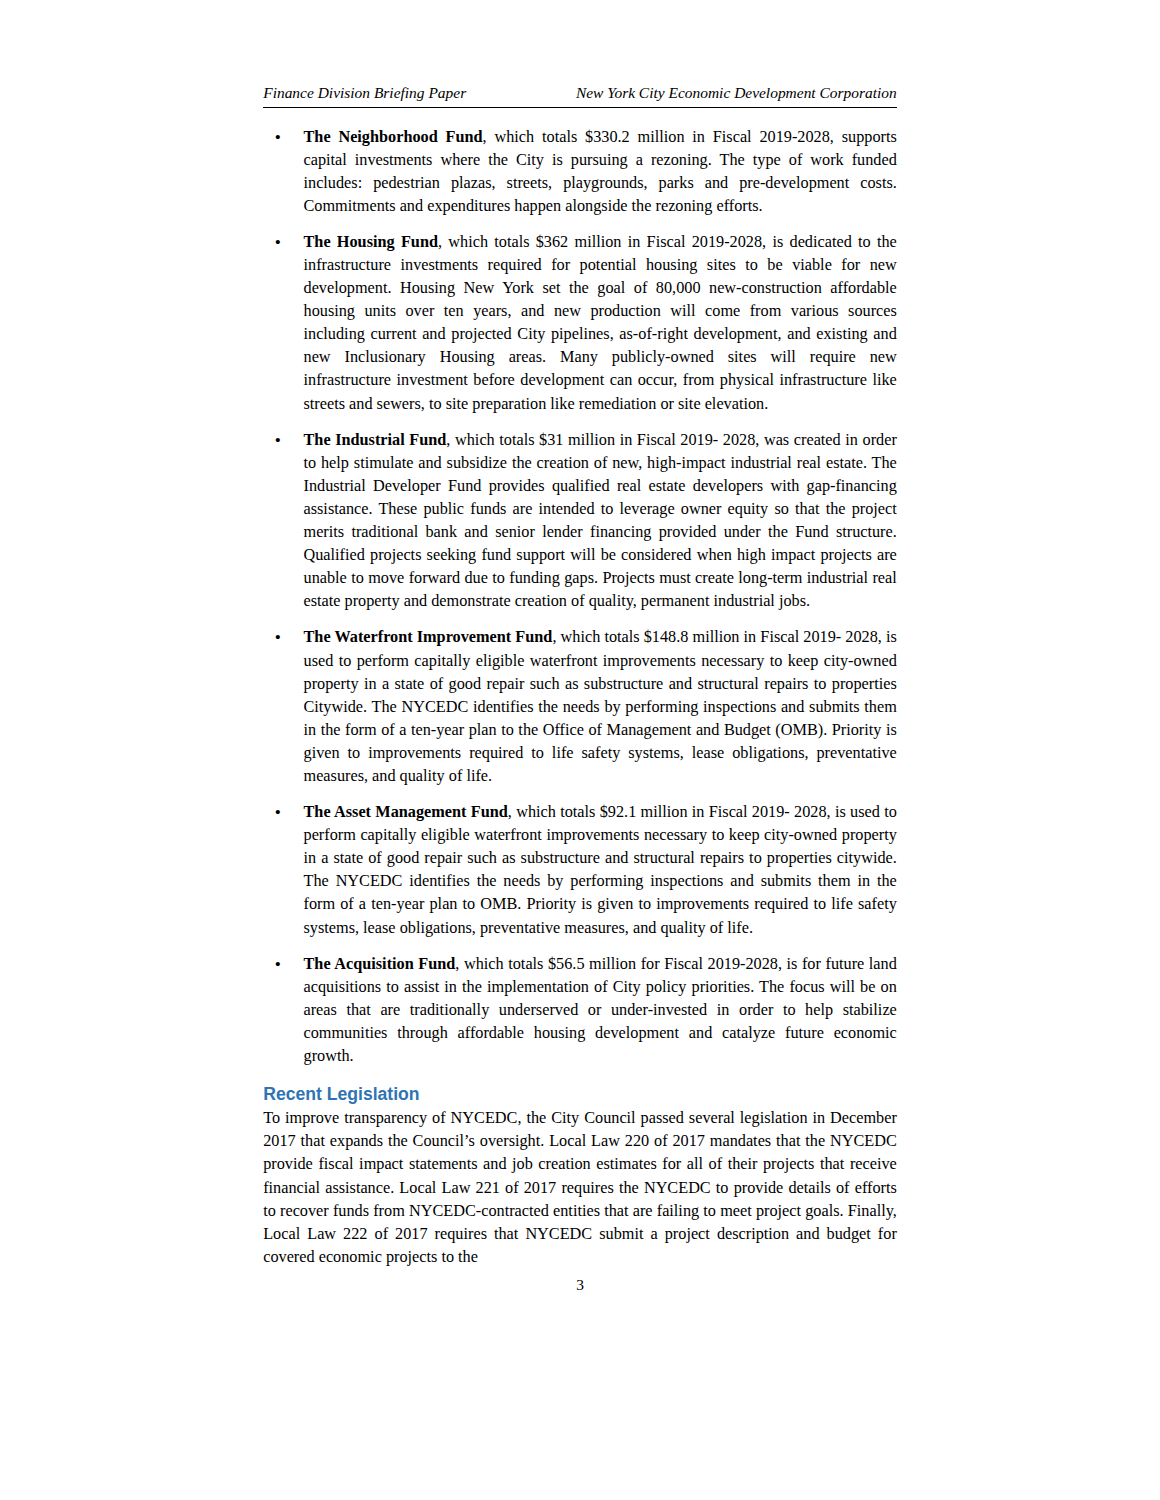Finance Division Briefing Paper New York City Economic Development Corporation
The Neighborhood Fund, which totals $330.2 million in Fiscal 2019-2028, supports capital investments where the City is pursuing a rezoning. The type of work funded includes: pedestrian plazas, streets, playgrounds, parks and pre-development costs. Commitments and expenditures happen alongside the rezoning efforts.
The Housing Fund, which totals $362 million in Fiscal 2019-2028, is dedicated to the infrastructure investments required for potential housing sites to be viable for new development. Housing New York set the goal of 80,000 new-construction affordable housing units over ten years, and new production will come from various sources including current and projected City pipelines, as-of-right development, and existing and new Inclusionary Housing areas. Many publicly-owned sites will require new infrastructure investment before development can occur, from physical infrastructure like streets and sewers, to site preparation like remediation or site elevation.
The Industrial Fund, which totals $31 million in Fiscal 2019- 2028, was created in order to help stimulate and subsidize the creation of new, high-impact industrial real estate. The Industrial Developer Fund provides qualified real estate developers with gap-financing assistance. These public funds are intended to leverage owner equity so that the project merits traditional bank and senior lender financing provided under the Fund structure. Qualified projects seeking fund support will be considered when high impact projects are unable to move forward due to funding gaps. Projects must create long-term industrial real estate property and demonstrate creation of quality, permanent industrial jobs.
The Waterfront Improvement Fund, which totals $148.8 million in Fiscal 2019- 2028, is used to perform capitally eligible waterfront improvements necessary to keep city-owned property in a state of good repair such as substructure and structural repairs to properties Citywide. The NYCEDC identifies the needs by performing inspections and submits them in the form of a ten-year plan to the Office of Management and Budget (OMB). Priority is given to improvements required to life safety systems, lease obligations, preventative measures, and quality of life.
The Asset Management Fund, which totals $92.1 million in Fiscal 2019- 2028, is used to perform capitally eligible waterfront improvements necessary to keep city-owned property in a state of good repair such as substructure and structural repairs to properties citywide. The NYCEDC identifies the needs by performing inspections and submits them in the form of a ten-year plan to OMB. Priority is given to improvements required to life safety systems, lease obligations, preventative measures, and quality of life.
The Acquisition Fund, which totals $56.5 million for Fiscal 2019-2028, is for future land acquisitions to assist in the implementation of City policy priorities. The focus will be on areas that are traditionally underserved or under-invested in order to help stabilize communities through affordable housing development and catalyze future economic growth.
Recent Legislation
To improve transparency of NYCEDC, the City Council passed several legislation in December 2017 that expands the Council’s oversight. Local Law 220 of 2017 mandates that the NYCEDC provide fiscal impact statements and job creation estimates for all of their projects that receive financial assistance. Local Law 221 of 2017 requires the NYCEDC to provide details of efforts to recover funds from NYCEDC-contracted entities that are failing to meet project goals. Finally, Local Law 222 of 2017 requires that NYCEDC submit a project description and budget for covered economic projects to the
3